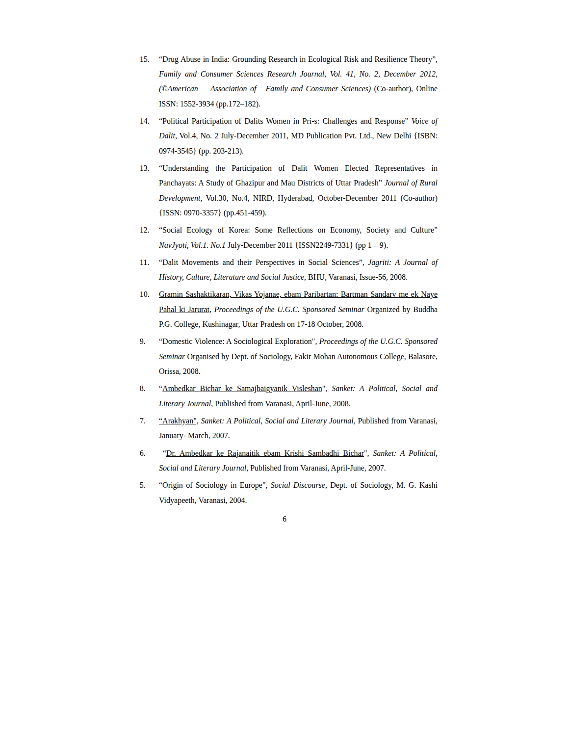15. “Drug Abuse in India: Grounding Research in Ecological Risk and Resilience Theory”, Family and Consumer Sciences Research Journal, Vol. 41, No. 2, December 2012, (©American Association of Family and Consumer Sciences) (Co-author), Online ISSN: 1552-3934 (pp.172–182).
14. “Political Participation of Dalits Women in Pri-s: Challenges and Response” Voice of Dalit, Vol.4, No. 2 July-December 2011, MD Publication Pvt. Ltd., New Delhi {ISBN: 0974-3545} (pp. 203-213).
13. “Understanding the Participation of Dalit Women Elected Representatives in Panchayats: A Study of Ghazipur and Mau Districts of Uttar Pradesh” Journal of Rural Development, Vol.30, No.4, NIRD, Hyderabad, October-December 2011 (Co-author){ISSN: 0970-3357} (pp.451-459).
12. “Social Ecology of Korea: Some Reflections on Economy, Society and Culture” NavJyoti, Vol.1. No.1 July-December 2011 {ISSN2249-7331} (pp 1 – 9).
11. “Dalit Movements and their Perspectives in Social Sciences”, Jagriti: A Journal of History, Culture, Literature and Social Justice, BHU, Varanasi, Issue-56, 2008.
10. Gramin Sashaktikaran, Vikas Yojanae, ebam Paribartan: Bartman Sandarv me ek Naye Pahal ki Jarurat, Proceedings of the U.G.C. Sponsored Seminar Organized by Buddha P.G. College, Kushinagar, Uttar Pradesh on 17-18 October, 2008.
9. “Domestic Violence: A Sociological Exploration", Proceedings of the U.G.C. Sponsored Seminar Organised by Dept. of Sociology, Fakir Mohan Autonomous College, Balasore, Orissa, 2008.
8. “Ambedkar Bichar ke Samajbaigyanik Visleshan", Sanket: A Political, Social and Literary Journal, Published from Varanasi, April-June, 2008.
7. “Arakhyan", Sanket: A Political, Social and Literary Journal, Published from Varanasi, January- March, 2007.
6. “Dr. Ambedkar ke Rajanaitik ebam Krishi Sambadhi Bichar", Sanket: A Political, Social and Literary Journal, Published from Varanasi, April-June, 2007.
5. “Origin of Sociology in Europe", Social Discourse, Dept. of Sociology, M. G. Kashi Vidyapeeth, Varanasi, 2004.
6